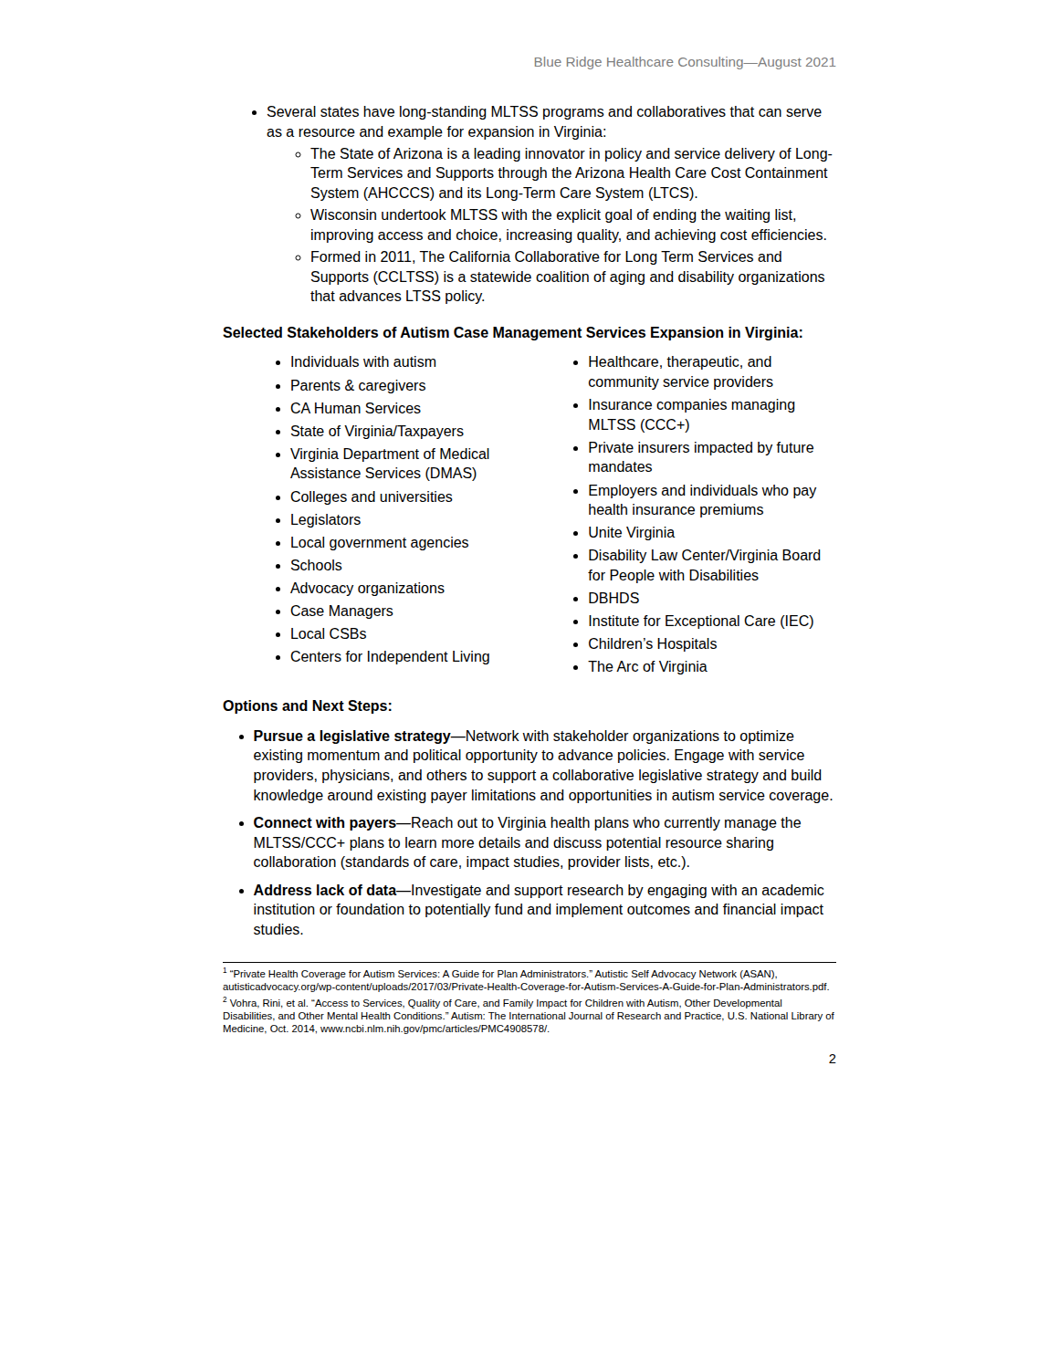Blue Ridge Healthcare Consulting—August 2021
Several states have long-standing MLTSS programs and collaboratives that can serve as a resource and example for expansion in Virginia:
The State of Arizona is a leading innovator in policy and service delivery of Long-Term Services and Supports through the Arizona Health Care Cost Containment System (AHCCCS) and its Long-Term Care System (LTCS).
Wisconsin undertook MLTSS with the explicit goal of ending the waiting list, improving access and choice, increasing quality, and achieving cost efficiencies.
Formed in 2011, The California Collaborative for Long Term Services and Supports (CCLTSS) is a statewide coalition of aging and disability organizations that advances LTSS policy.
Selected Stakeholders of Autism Case Management Services Expansion in Virginia:
Individuals with autism
Parents & caregivers
CA Human Services
State of Virginia/Taxpayers
Virginia Department of Medical Assistance Services (DMAS)
Colleges and universities
Legislators
Local government agencies
Schools
Advocacy organizations
Case Managers
Local CSBs
Centers for Independent Living
Healthcare, therapeutic, and community service providers
Insurance companies managing MLTSS (CCC+)
Private insurers impacted by future mandates
Employers and individuals who pay health insurance premiums
Unite Virginia
Disability Law Center/Virginia Board for People with Disabilities
DBHDS
Institute for Exceptional Care (IEC)
Children’s Hospitals
The Arc of Virginia
Options and Next Steps:
Pursue a legislative strategy—Network with stakeholder organizations to optimize existing momentum and political opportunity to advance policies. Engage with service providers, physicians, and others to support a collaborative legislative strategy and build knowledge around existing payer limitations and opportunities in autism service coverage.
Connect with payers—Reach out to Virginia health plans who currently manage the MLTSS/CCC+ plans to learn more details and discuss potential resource sharing collaboration (standards of care, impact studies, provider lists, etc.).
Address lack of data—Investigate and support research by engaging with an academic institution or foundation to potentially fund and implement outcomes and financial impact studies.
1 “Private Health Coverage for Autism Services: A Guide for Plan Administrators.” Autistic Self Advocacy Network (ASAN), autisticadvocacy.org/wp-content/uploads/2017/03/Private-Health-Coverage-for-Autism-Services-A-Guide-for-Plan-Administrators.pdf.
2 Vohra, Rini, et al. “Access to Services, Quality of Care, and Family Impact for Children with Autism, Other Developmental Disabilities, and Other Mental Health Conditions.” Autism: The International Journal of Research and Practice, U.S. National Library of Medicine, Oct. 2014, www.ncbi.nlm.nih.gov/pmc/articles/PMC4908578/.
2